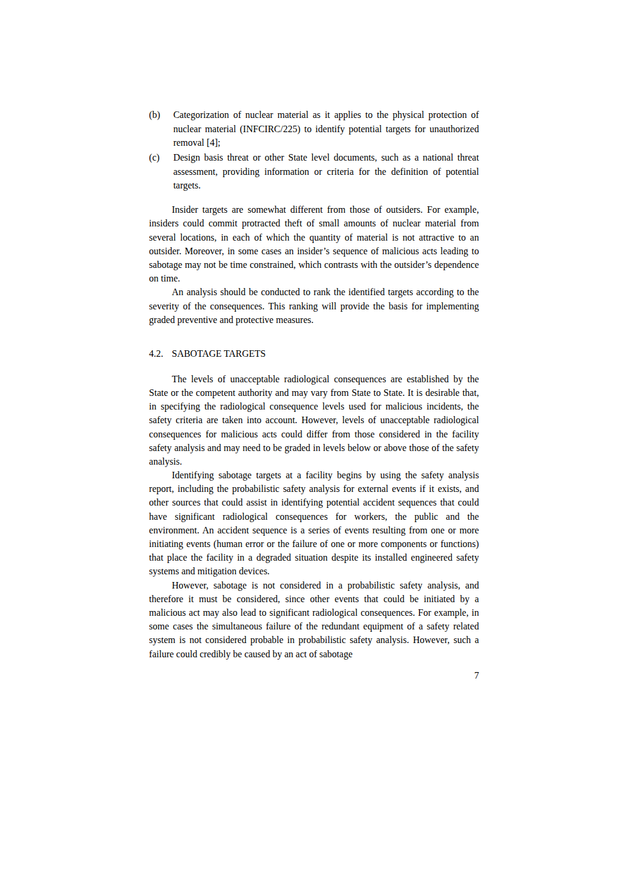(b) Categorization of nuclear material as it applies to the physical protection of nuclear material (INFCIRC/225) to identify potential targets for unauthorized removal [4];
(c) Design basis threat or other State level documents, such as a national threat assessment, providing information or criteria for the definition of potential targets.
Insider targets are somewhat different from those of outsiders. For example, insiders could commit protracted theft of small amounts of nuclear material from several locations, in each of which the quantity of material is not attractive to an outsider. Moreover, in some cases an insider’s sequence of malicious acts leading to sabotage may not be time constrained, which contrasts with the outsider’s dependence on time.
An analysis should be conducted to rank the identified targets according to the severity of the consequences. This ranking will provide the basis for implementing graded preventive and protective measures.
4.2. SABOTAGE TARGETS
The levels of unacceptable radiological consequences are established by the State or the competent authority and may vary from State to State. It is desirable that, in specifying the radiological consequence levels used for malicious incidents, the safety criteria are taken into account. However, levels of unacceptable radiological consequences for malicious acts could differ from those considered in the facility safety analysis and may need to be graded in levels below or above those of the safety analysis.
Identifying sabotage targets at a facility begins by using the safety analysis report, including the probabilistic safety analysis for external events if it exists, and other sources that could assist in identifying potential accident sequences that could have significant radiological consequences for workers, the public and the environment. An accident sequence is a series of events resulting from one or more initiating events (human error or the failure of one or more components or functions) that place the facility in a degraded situation despite its installed engineered safety systems and mitigation devices.
However, sabotage is not considered in a probabilistic safety analysis, and therefore it must be considered, since other events that could be initiated by a malicious act may also lead to significant radiological consequences. For example, in some cases the simultaneous failure of the redundant equipment of a safety related system is not considered probable in probabilistic safety analysis. However, such a failure could credibly be caused by an act of sabotage
7